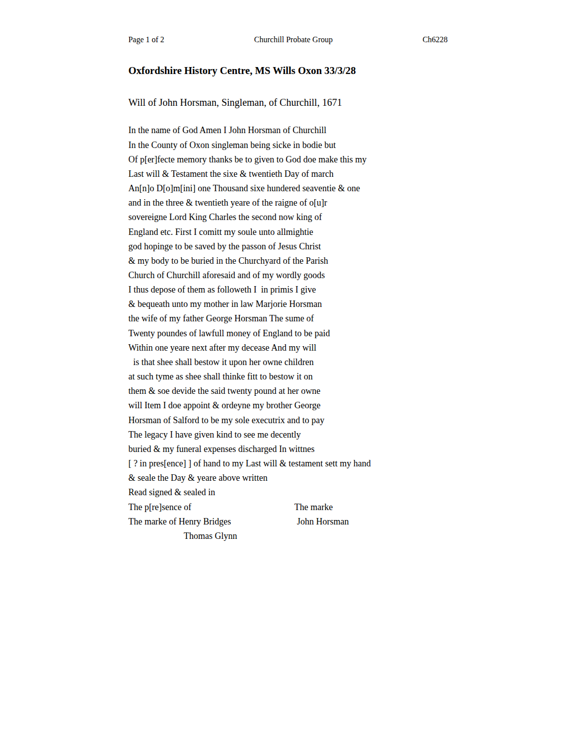Page 1 of 2
Churchill Probate Group
Ch6228
Oxfordshire History Centre, MS Wills Oxon 33/3/28
Will of John Horsman, Singleman, of Churchill, 1671
In the name of God Amen I John Horsman of Churchill
In the County of Oxon singleman being sicke in bodie but
Of p[er]fecte memory thanks be to given to God doe make this my
Last will & Testament the sixe & twentieth Day of march
An[n]o D[o]m[ini] one Thousand sixe hundered seaventie & one
and in the three & twentieth yeare of the raigne of o[u]r
sovereigne Lord King Charles the second now king of
England etc. First I comitt my soule unto allmightie
god hopinge to be saved by the passon of Jesus Christ
& my body to be buried in the Churchyard of the Parish
Church of Churchill aforesaid and of my wordly goods
I thus depose of them as followeth I in primis I give
& bequeath unto my mother in law Marjorie Horsman
the wife of my father George Horsman The sume of
Twenty poundes of lawfull money of England to be paid
Within one yeare next after my decease And my will
is that shee shall bestow it upon her owne children
at such tyme as shee shall thinke fitt to bestow it on
them & soe devide the said twenty pound at her owne
will Item I doe appoint & ordeyne my brother George
Horsman of Salford to be my sole executrix and to pay
The legacy I have given kind to see me decently
buried & my funeral expenses discharged In wittnes
[ ? in pres[ence] ] of hand to my Last will & testament sett my hand
& seale the Day & yeare above written
Read signed & sealed in
The p[re]sence of
The marke
The marke of Henry Bridges
John Horsman
Thomas Glynn